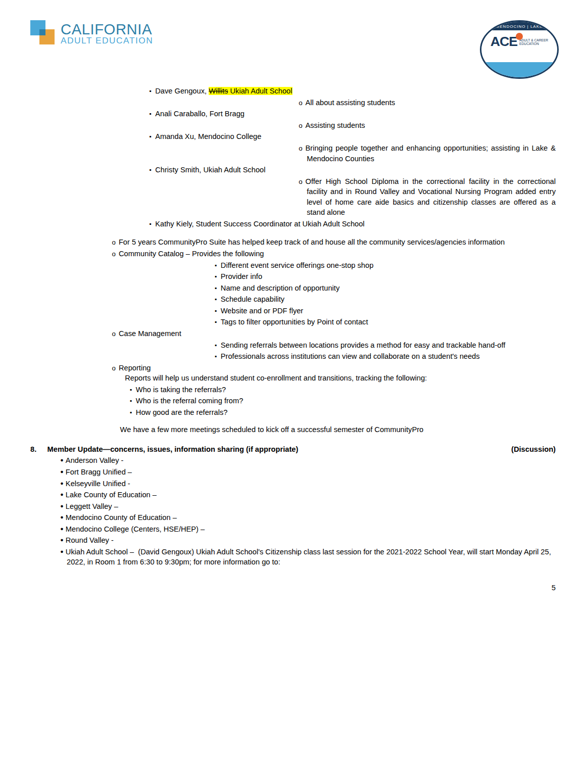CALIFORNIA
ADULT EDUCATION
MENDOCINO | LAKE
ACE
ADULT & CAREER
EDUCATION
Dave Gengoux, Willits Ukiah Adult School
All about assisting students
Anali Caraballo, Fort Bragg
Assisting students
Amanda Xu, Mendocino College
Bringing people together and enhancing opportunities; assisting in Lake & Mendocino Counties
Christy Smith, Ukiah Adult School
Offer High School Diploma in the correctional facility in the correctional facility and in Round Valley and Vocational Nursing Program added entry level of home care aide basics and citizenship classes are offered as a stand alone
Kathy Kiely, Student Success Coordinator at Ukiah Adult School
For 5 years CommunityPro Suite has helped keep track of and house all the community services/agencies information
Community Catalog – Provides the following
Different event service offerings one-stop shop
Provider info
Name and description of opportunity
Schedule capability
Website and or PDF flyer
Tags to filter opportunities by Point of contact
Case Management
Sending referrals between locations provides a method for easy and trackable hand-off
Professionals across institutions can view and collaborate on a student's needs
Reporting
Reports will help us understand student co-enrollment and transitions, tracking the following:
Who is taking the referrals?
Who is the referral coming from?
How good are the referrals?
We have a few more meetings scheduled to kick off a successful semester of CommunityPro
8.
Member Update—concerns, issues, information sharing (if appropriate)
(Discussion)
Anderson Valley -
Fort Bragg Unified –
Kelseyville Unified -
Lake County of Education –
Leggett Valley –
Mendocino County of Education –
Mendocino College (Centers, HSE/HEP) –
Round Valley -
Ukiah Adult School – (David Gengoux) Ukiah Adult School's Citizenship class last session for the 2021-2022 School Year, will start Monday April 25, 2022, in Room 1 from 6:30 to 9:30pm; for more information go to:
5